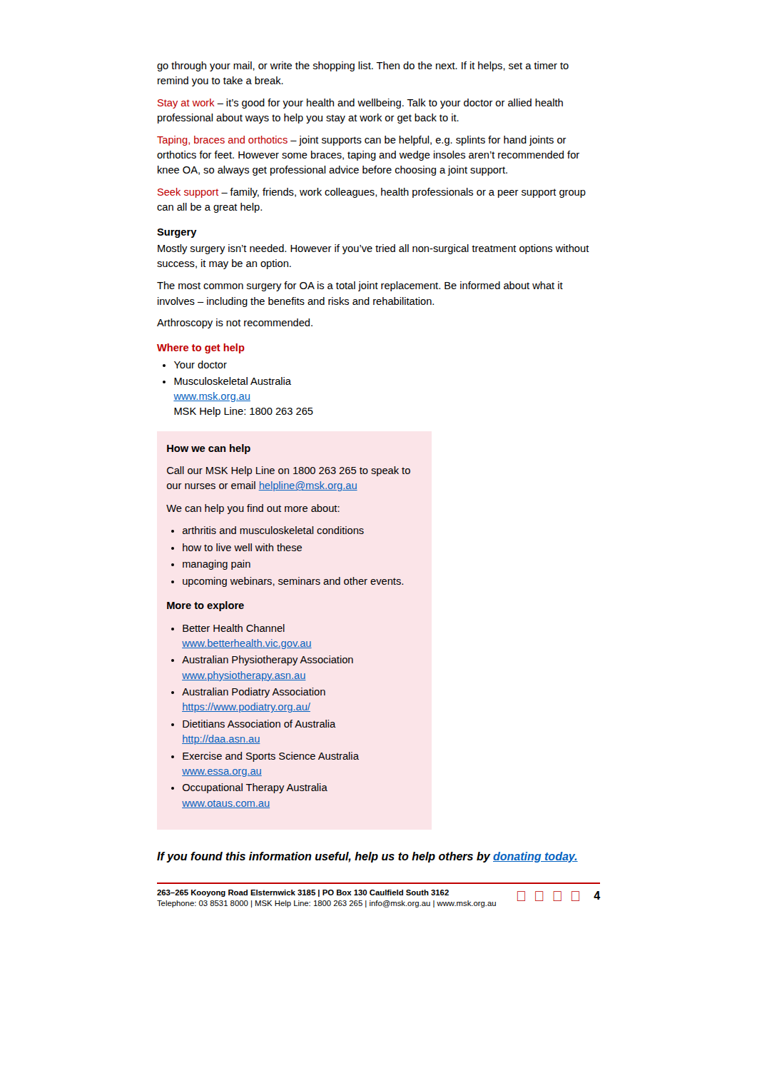go through your mail, or write the shopping list. Then do the next. If it helps, set a timer to remind you to take a break.
Stay at work – it’s good for your health and wellbeing. Talk to your doctor or allied health professional about ways to help you stay at work or get back to it.
Taping, braces and orthotics – joint supports can be helpful, e.g. splints for hand joints or orthotics for feet. However some braces, taping and wedge insoles aren’t recommended for knee OA, so always get professional advice before choosing a joint support.
Seek support – family, friends, work colleagues, health professionals or a peer support group can all be a great help.
Surgery
Mostly surgery isn’t needed. However if you’ve tried all non-surgical treatment options without success, it may be an option.
The most common surgery for OA is a total joint replacement. Be informed about what it involves – including the benefits and risks and rehabilitation.
Arthroscopy is not recommended.
Where to get help
Your doctor
Musculoskeletal Australia
www.msk.org.au
MSK Help Line: 1800 263 265
How we can help
Call our MSK Help Line on 1800 263 265 to speak to our nurses or email helpline@msk.org.au
We can help you find out more about:
arthritis and musculoskeletal conditions
how to live well with these
managing pain
upcoming webinars, seminars and other events.
More to explore
Better Health Channel
www.betterhealth.vic.gov.au
Australian Physiotherapy Association
www.physiotherapy.asn.au
Australian Podiatry Association
https://www.podiatry.org.au/
Dietitians Association of Australia
http://daa.asn.au
Exercise and Sports Science Australia
www.essa.org.au
Occupational Therapy Australia
www.otaus.com.au
If you found this information useful, help us to help others by donating today.
263–265 Kooyong Road Elsternwick 3185 | PO Box 130 Caulfield South 3162
Telephone: 03 8531 8000 | MSK Help Line: 1800 263 265 | info@msk.org.au | www.msk.org.au
    4